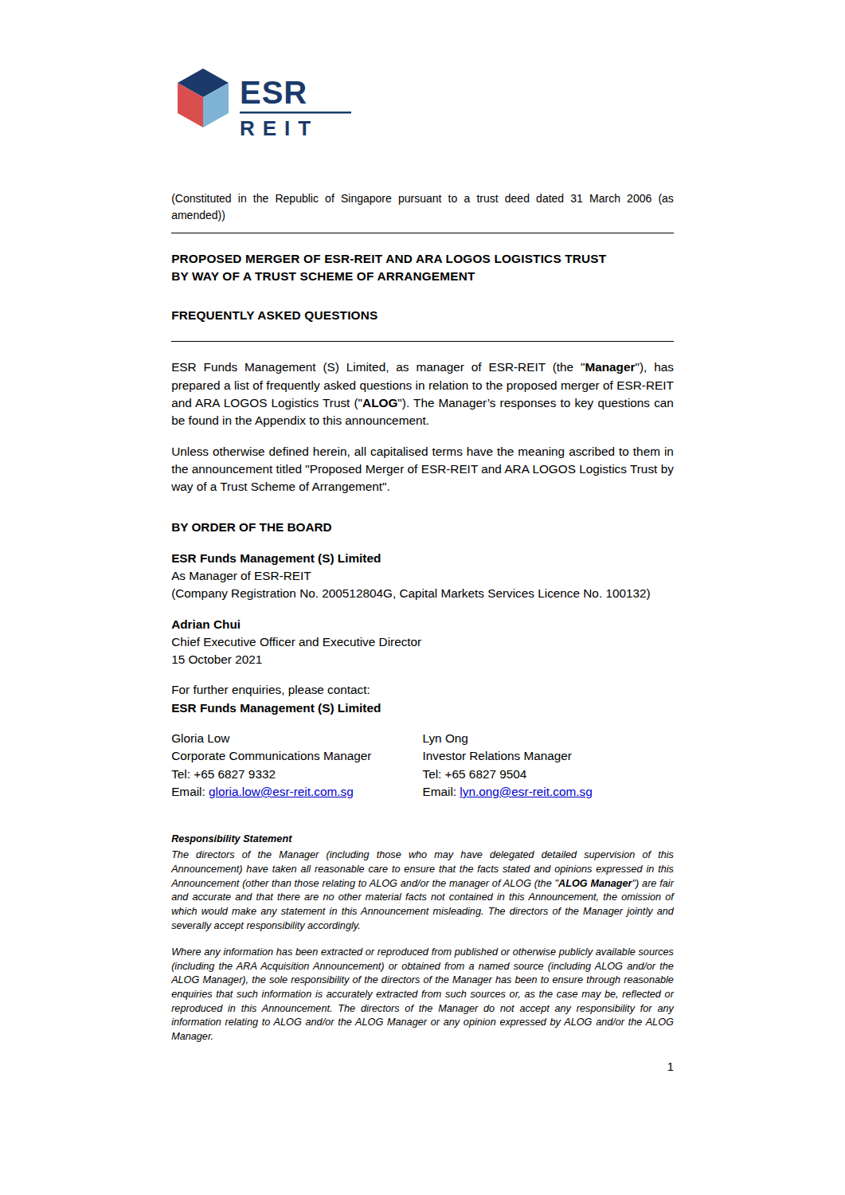ESR REIT
(Constituted in the Republic of Singapore pursuant to a trust deed dated 31 March 2006 (as amended))
PROPOSED MERGER OF ESR-REIT AND ARA LOGOS LOGISTICS TRUST
BY WAY OF A TRUST SCHEME OF ARRANGEMENT
FREQUENTLY ASKED QUESTIONS
ESR Funds Management (S) Limited, as manager of ESR-REIT (the "Manager"), has prepared a list of frequently asked questions in relation to the proposed merger of ESR-REIT and ARA LOGOS Logistics Trust ("ALOG"). The Manager’s responses to key questions can be found in the Appendix to this announcement.
Unless otherwise defined herein, all capitalised terms have the meaning ascribed to them in the announcement titled "Proposed Merger of ESR-REIT and ARA LOGOS Logistics Trust by way of a Trust Scheme of Arrangement".
BY ORDER OF THE BOARD
ESR Funds Management (S) Limited
As Manager of ESR-REIT
(Company Registration No. 200512804G, Capital Markets Services Licence No. 100132)
Adrian Chui
Chief Executive Officer and Executive Director
15 October 2021
For further enquiries, please contact:
ESR Funds Management (S) Limited
| Gloria Low | Lyn Ong |
| Corporate Communications Manager | Investor Relations Manager |
| Tel: +65 6827 9332 | Tel: +65 6827 9504 |
| Email: gloria.low@esr-reit.com.sg | Email: lyn.ong@esr-reit.com.sg |
Responsibility Statement
The directors of the Manager (including those who may have delegated detailed supervision of this Announcement) have taken all reasonable care to ensure that the facts stated and opinions expressed in this Announcement (other than those relating to ALOG and/or the manager of ALOG (the "ALOG Manager") are fair and accurate and that there are no other material facts not contained in this Announcement, the omission of which would make any statement in this Announcement misleading. The directors of the Manager jointly and severally accept responsibility accordingly.
Where any information has been extracted or reproduced from published or otherwise publicly available sources (including the ARA Acquisition Announcement) or obtained from a named source (including ALOG and/or the ALOG Manager), the sole responsibility of the directors of the Manager has been to ensure through reasonable enquiries that such information is accurately extracted from such sources or, as the case may be, reflected or reproduced in this Announcement. The directors of the Manager do not accept any responsibility for any information relating to ALOG and/or the ALOG Manager or any opinion expressed by ALOG and/or the ALOG Manager.
1